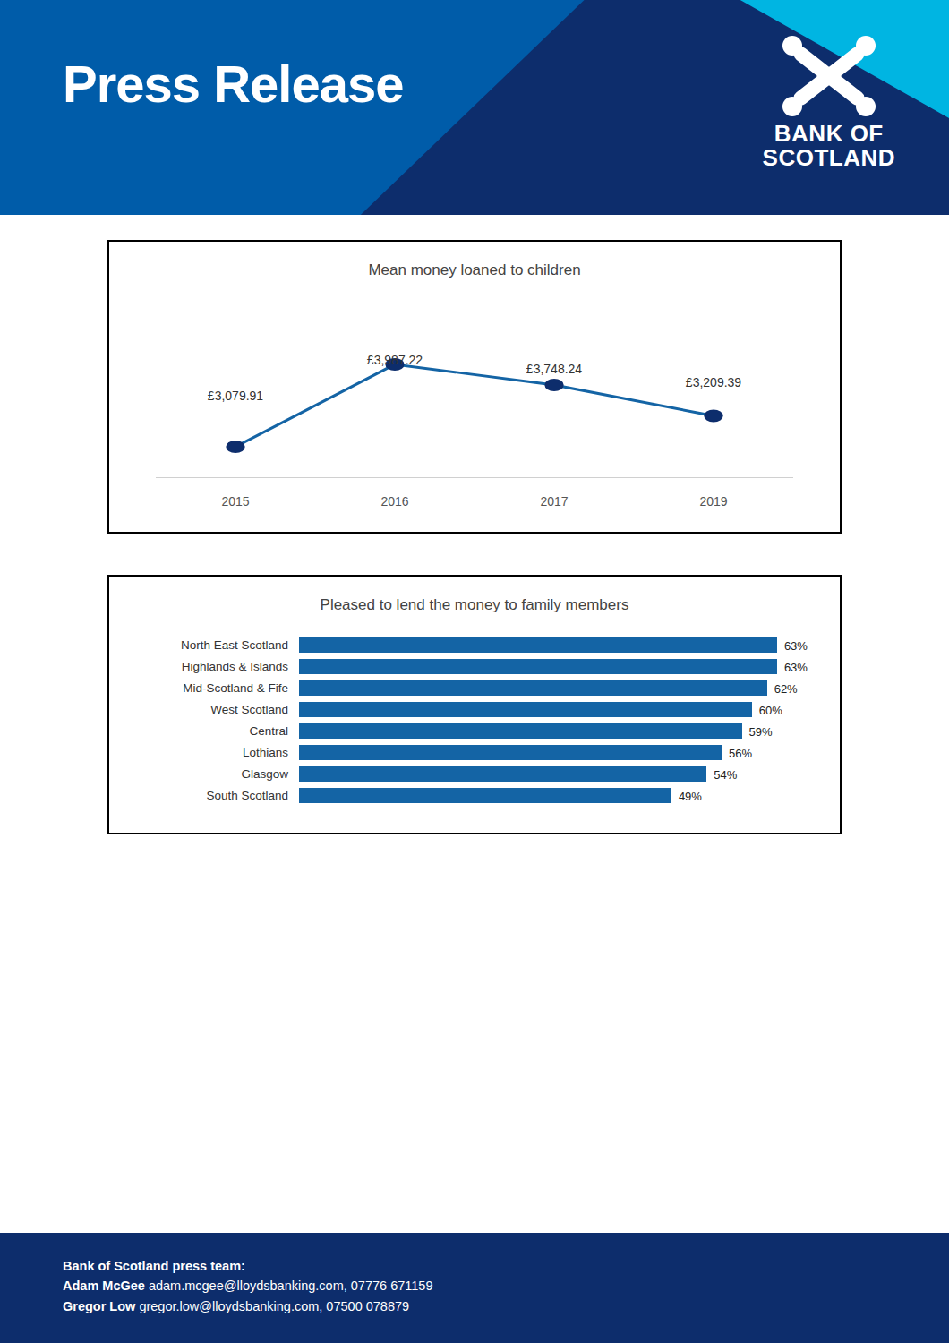Press Release
BANK OF
SCOTLAND
Mean money loaned to children
£3,079.91 £3,987.22 £3,748.24 £3,209.39
2015 2016 2017 2019
Pleased to lend the money to family members
North East Scotland
63%
Highlands & Islands
63%
Mid-Scotland & Fife
62%
West Scotland
60%
Central
59%
Lothians
56%
Glasgow
54%
South Scotland
49%
Bank of Scotland press team:
Adam McGee adam.mcgee@lloydsbanking.com, 07776 671159
Gregor Low gregor.low@lloydsbanking.com, 07500 078879